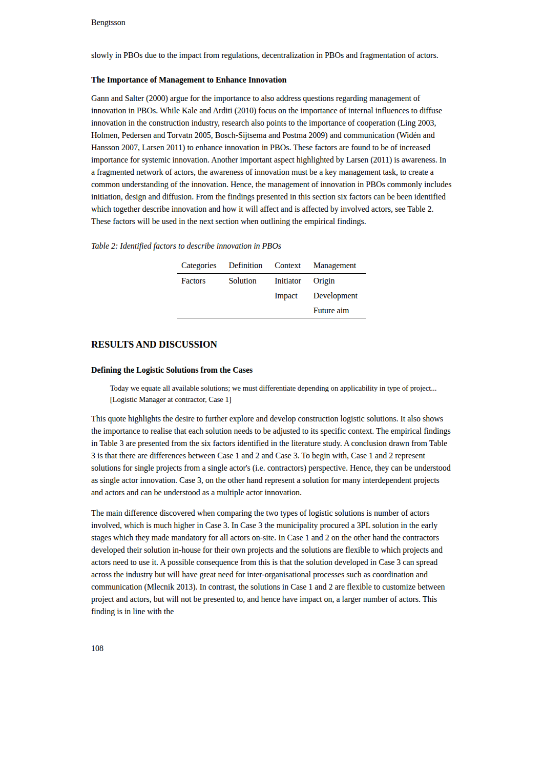Bengtsson
slowly in PBOs due to the impact from regulations, decentralization in PBOs and fragmentation of actors.
The Importance of Management to Enhance Innovation
Gann and Salter (2000) argue for the importance to also address questions regarding management of innovation in PBOs. While Kale and Arditi (2010) focus on the importance of internal influences to diffuse innovation in the construction industry, research also points to the importance of cooperation (Ling 2003, Holmen, Pedersen and Torvatn 2005, Bosch-Sijtsema and Postma 2009) and communication (Widén and Hansson 2007, Larsen 2011) to enhance innovation in PBOs. These factors are found to be of increased importance for systemic innovation. Another important aspect highlighted by Larsen (2011) is awareness. In a fragmented network of actors, the awareness of innovation must be a key management task, to create a common understanding of the innovation. Hence, the management of innovation in PBOs commonly includes initiation, design and diffusion. From the findings presented in this section six factors can be been identified which together describe innovation and how it will affect and is affected by involved actors, see Table 2. These factors will be used in the next section when outlining the empirical findings.
Table 2: Identified factors to describe innovation in PBOs
| Categories | Definition | Context | Management |
| Factors | Solution | Initiator | Origin |
| | | Impact | Development |
| | | | Future aim |
RESULTS AND DISCUSSION
Defining the Logistic Solutions from the Cases
Today we equate all available solutions; we must differentiate depending on applicability in type of project... [Logistic Manager at contractor, Case 1]
This quote highlights the desire to further explore and develop construction logistic solutions. It also shows the importance to realise that each solution needs to be adjusted to its specific context. The empirical findings in Table 3 are presented from the six factors identified in the literature study. A conclusion drawn from Table 3 is that there are differences between Case 1 and 2 and Case 3. To begin with, Case 1 and 2 represent solutions for single projects from a single actor's (i.e. contractors) perspective. Hence, they can be understood as single actor innovation. Case 3, on the other hand represent a solution for many interdependent projects and actors and can be understood as a multiple actor innovation.
The main difference discovered when comparing the two types of logistic solutions is number of actors involved, which is much higher in Case 3. In Case 3 the municipality procured a 3PL solution in the early stages which they made mandatory for all actors on-site. In Case 1 and 2 on the other hand the contractors developed their solution in-house for their own projects and the solutions are flexible to which projects and actors need to use it. A possible consequence from this is that the solution developed in Case 3 can spread across the industry but will have great need for inter-organisational processes such as coordination and communication (Mlecnik 2013). In contrast, the solutions in Case 1 and 2 are flexible to customize between project and actors, but will not be presented to, and hence have impact on, a larger number of actors. This finding is in line with the
108